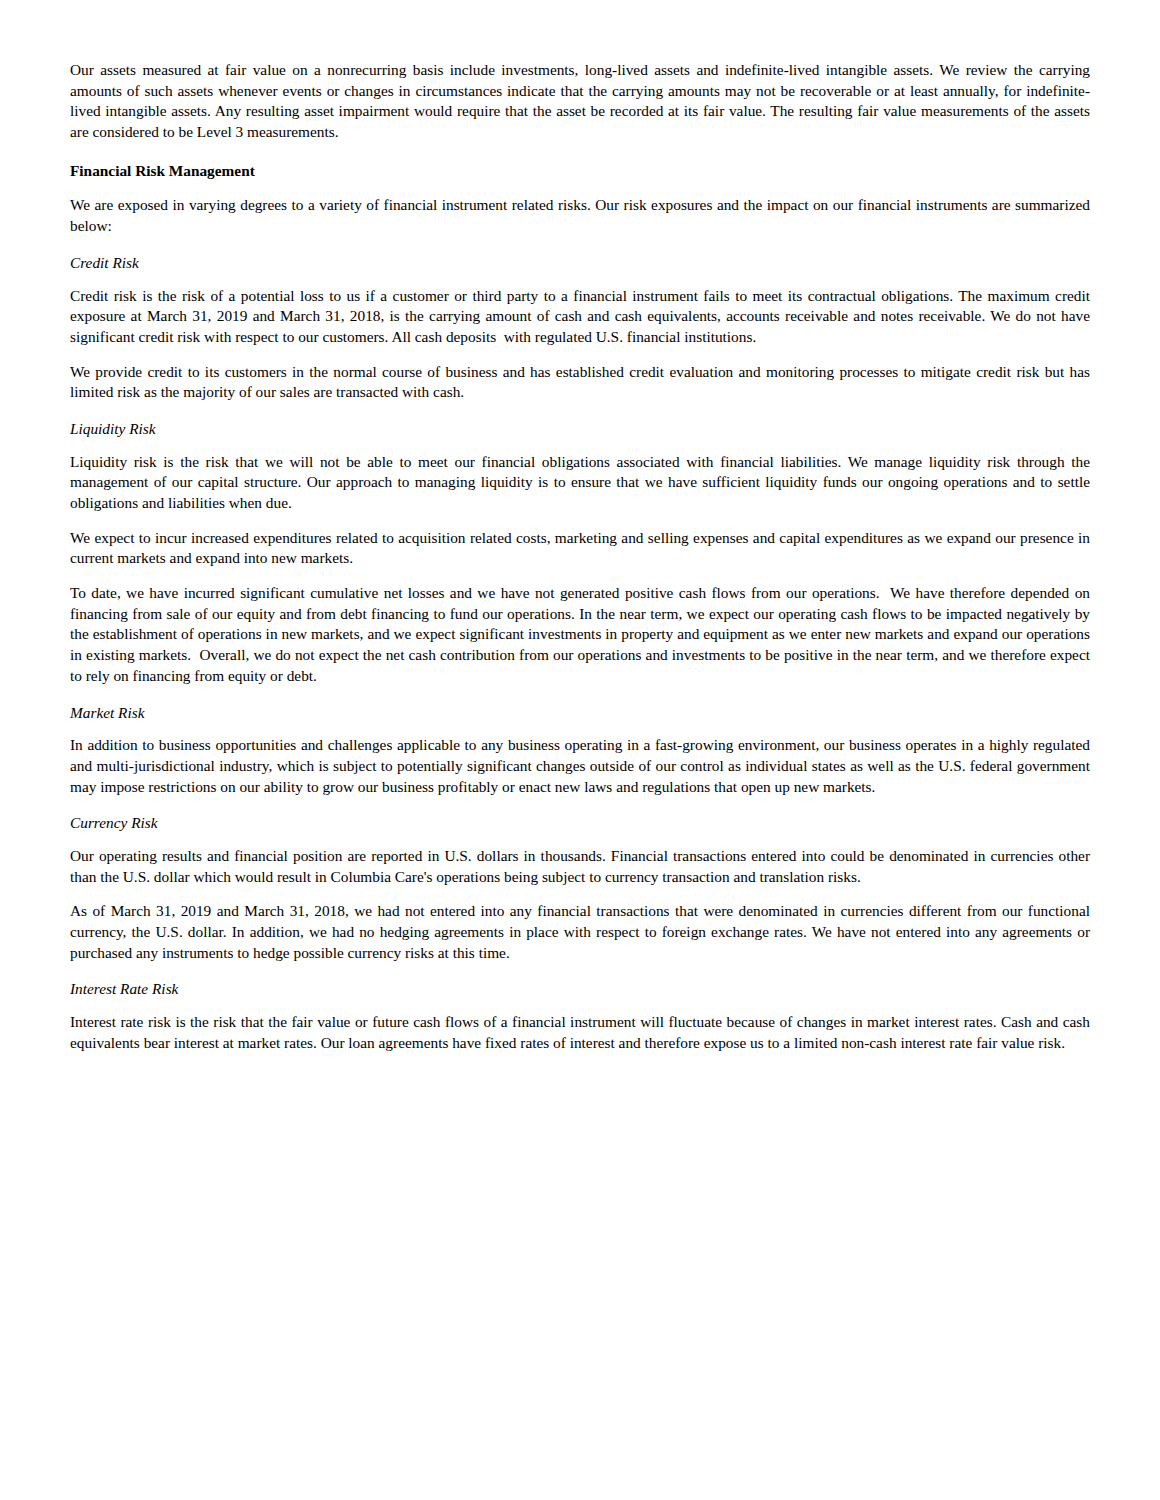Our assets measured at fair value on a nonrecurring basis include investments, long-lived assets and indefinite-lived intangible assets. We review the carrying amounts of such assets whenever events or changes in circumstances indicate that the carrying amounts may not be recoverable or at least annually, for indefinite-lived intangible assets. Any resulting asset impairment would require that the asset be recorded at its fair value. The resulting fair value measurements of the assets are considered to be Level 3 measurements.
Financial Risk Management
We are exposed in varying degrees to a variety of financial instrument related risks. Our risk exposures and the impact on our financial instruments are summarized below:
Credit Risk
Credit risk is the risk of a potential loss to us if a customer or third party to a financial instrument fails to meet its contractual obligations. The maximum credit exposure at March 31, 2019 and March 31, 2018, is the carrying amount of cash and cash equivalents, accounts receivable and notes receivable. We do not have significant credit risk with respect to our customers. All cash deposits with regulated U.S. financial institutions.
We provide credit to its customers in the normal course of business and has established credit evaluation and monitoring processes to mitigate credit risk but has limited risk as the majority of our sales are transacted with cash.
Liquidity Risk
Liquidity risk is the risk that we will not be able to meet our financial obligations associated with financial liabilities. We manage liquidity risk through the management of our capital structure. Our approach to managing liquidity is to ensure that we have sufficient liquidity funds our ongoing operations and to settle obligations and liabilities when due.
We expect to incur increased expenditures related to acquisition related costs, marketing and selling expenses and capital expenditures as we expand our presence in current markets and expand into new markets.
To date, we have incurred significant cumulative net losses and we have not generated positive cash flows from our operations. We have therefore depended on financing from sale of our equity and from debt financing to fund our operations. In the near term, we expect our operating cash flows to be impacted negatively by the establishment of operations in new markets, and we expect significant investments in property and equipment as we enter new markets and expand our operations in existing markets. Overall, we do not expect the net cash contribution from our operations and investments to be positive in the near term, and we therefore expect to rely on financing from equity or debt.
Market Risk
In addition to business opportunities and challenges applicable to any business operating in a fast-growing environment, our business operates in a highly regulated and multi-jurisdictional industry, which is subject to potentially significant changes outside of our control as individual states as well as the U.S. federal government may impose restrictions on our ability to grow our business profitably or enact new laws and regulations that open up new markets.
Currency Risk
Our operating results and financial position are reported in U.S. dollars in thousands. Financial transactions entered into could be denominated in currencies other than the U.S. dollar which would result in Columbia Care's operations being subject to currency transaction and translation risks.
As of March 31, 2019 and March 31, 2018, we had not entered into any financial transactions that were denominated in currencies different from our functional currency, the U.S. dollar. In addition, we had no hedging agreements in place with respect to foreign exchange rates. We have not entered into any agreements or purchased any instruments to hedge possible currency risks at this time.
Interest Rate Risk
Interest rate risk is the risk that the fair value or future cash flows of a financial instrument will fluctuate because of changes in market interest rates. Cash and cash equivalents bear interest at market rates. Our loan agreements have fixed rates of interest and therefore expose us to a limited non-cash interest rate fair value risk.